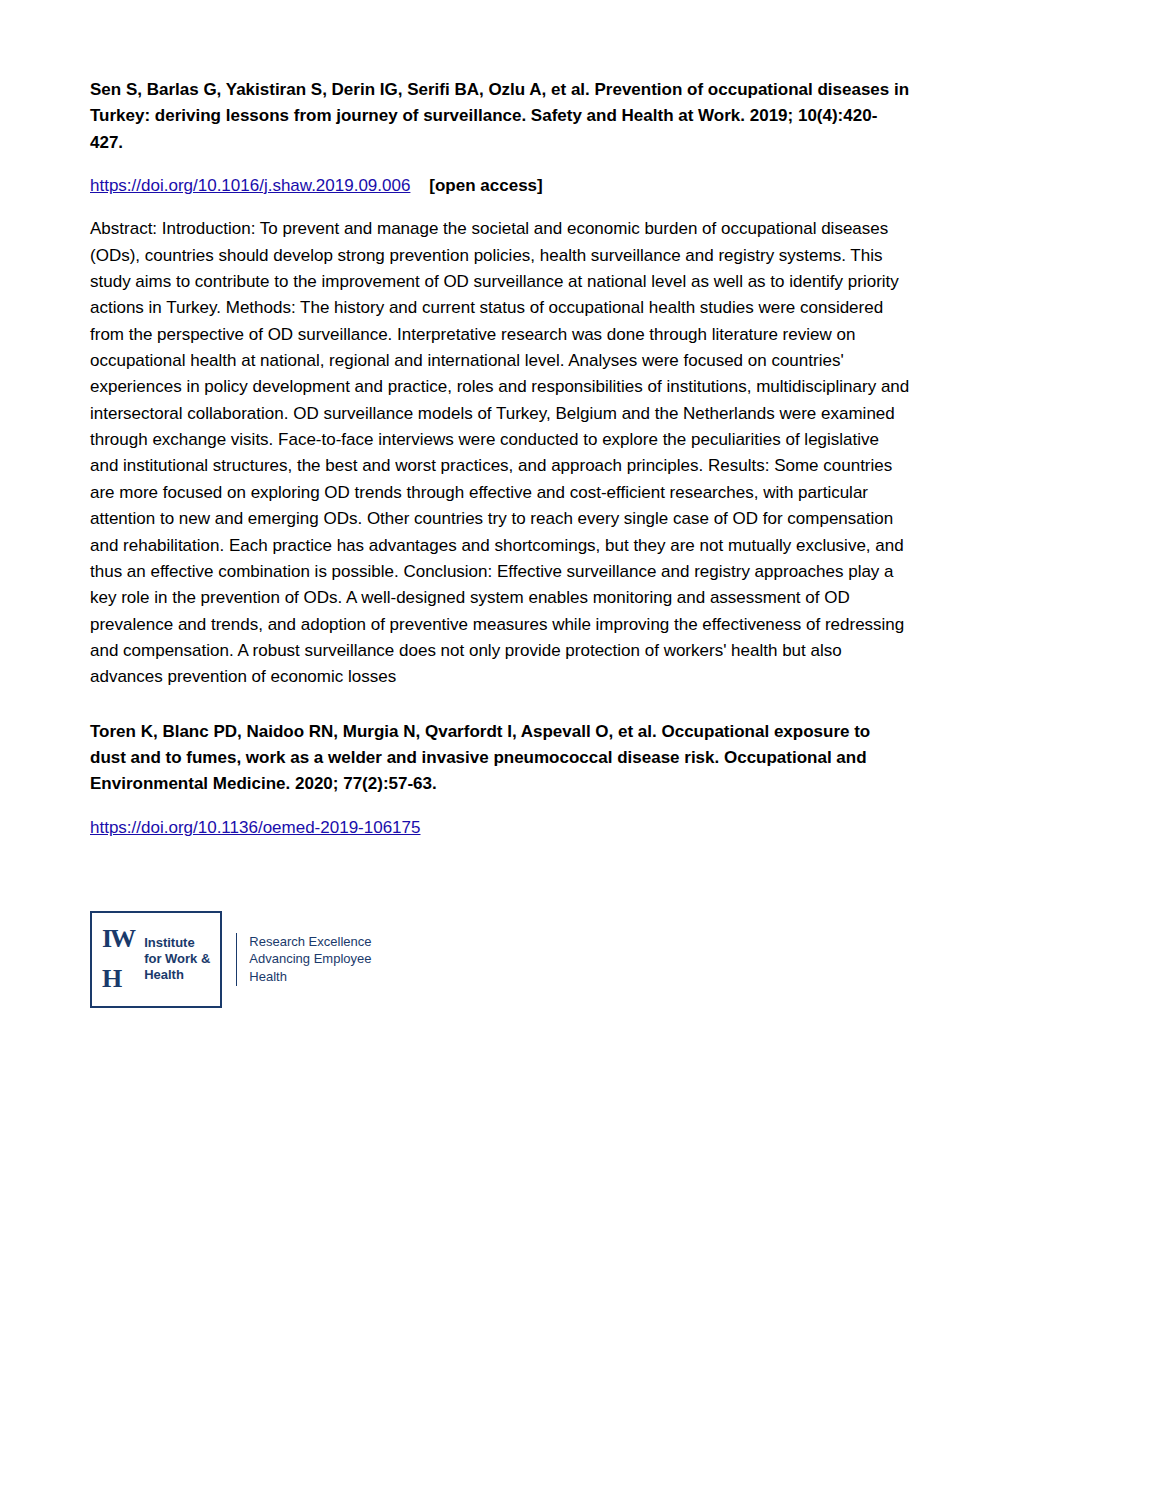Sen S, Barlas G, Yakistiran S, Derin IG, Serifi BA, Ozlu A, et al. Prevention of occupational diseases in Turkey: deriving lessons from journey of surveillance. Safety and Health at Work. 2019; 10(4):420-427.
https://doi.org/10.1016/j.shaw.2019.09.006 [open access]
Abstract: Introduction: To prevent and manage the societal and economic burden of occupational diseases (ODs), countries should develop strong prevention policies, health surveillance and registry systems. This study aims to contribute to the improvement of OD surveillance at national level as well as to identify priority actions in Turkey. Methods: The history and current status of occupational health studies were considered from the perspective of OD surveillance. Interpretative research was done through literature review on occupational health at national, regional and international level. Analyses were focused on countries' experiences in policy development and practice, roles and responsibilities of institutions, multidisciplinary and intersectoral collaboration. OD surveillance models of Turkey, Belgium and the Netherlands were examined through exchange visits. Face-to-face interviews were conducted to explore the peculiarities of legislative and institutional structures, the best and worst practices, and approach principles. Results: Some countries are more focused on exploring OD trends through effective and cost-efficient researches, with particular attention to new and emerging ODs. Other countries try to reach every single case of OD for compensation and rehabilitation. Each practice has advantages and shortcomings, but they are not mutually exclusive, and thus an effective combination is possible. Conclusion: Effective surveillance and registry approaches play a key role in the prevention of ODs. A well-designed system enables monitoring and assessment of OD prevalence and trends, and adoption of preventive measures while improving the effectiveness of redressing and compensation. A robust surveillance does not only provide protection of workers' health but also advances prevention of economic losses
Toren K, Blanc PD, Naidoo RN, Murgia N, Qvarfordt I, Aspevall O, et al. Occupational exposure to dust and to fumes, work as a welder and invasive pneumococcal disease risk. Occupational and Environmental Medicine. 2020; 77(2):57-63.
https://doi.org/10.1136/oemed-2019-106175
IW
H Institute
for Work &
Health
Research Excellence
Advancing Employee
Health